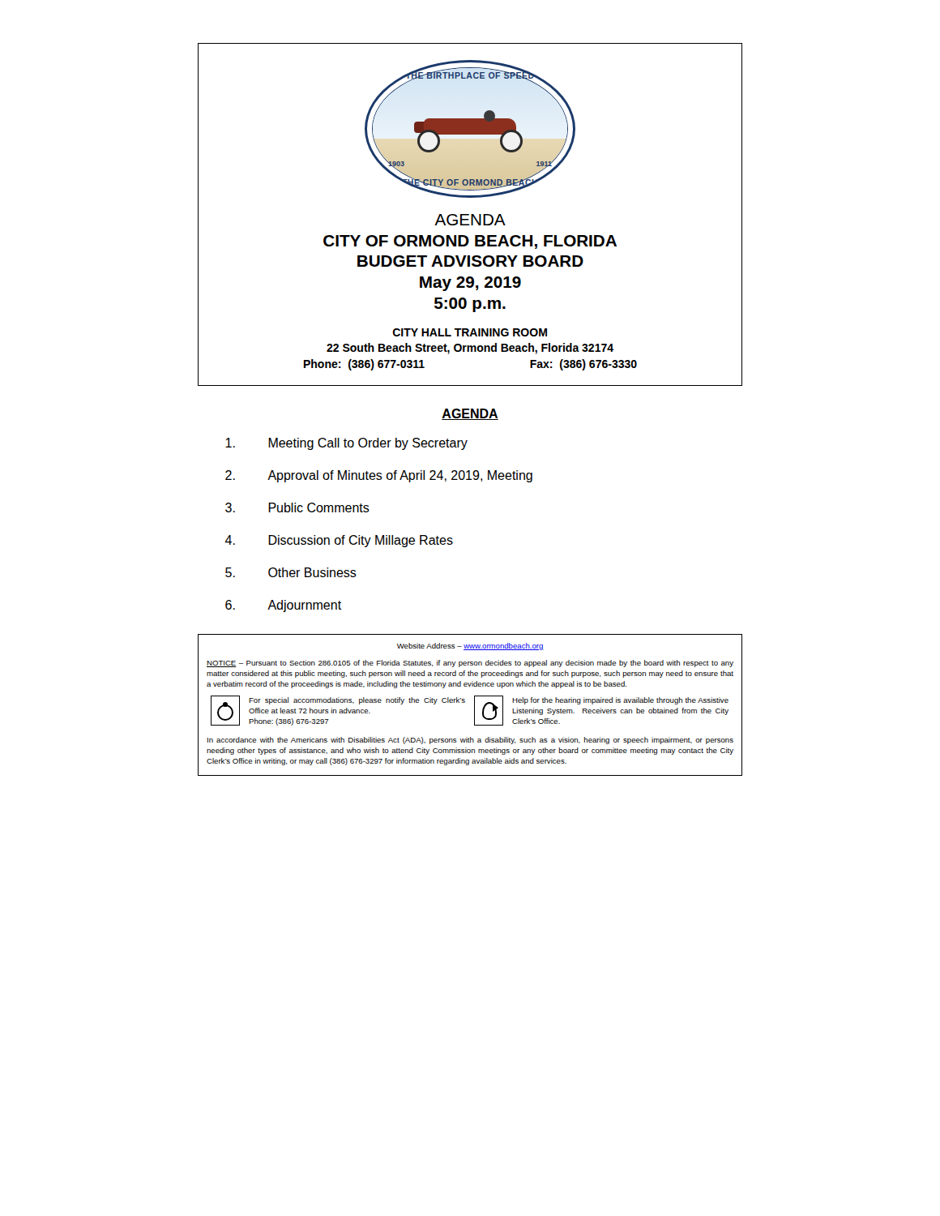THE BIRTHPLACE OF SPEED
THE CITY OF ORMOND BEACH
1903
1911
AGENDA
CITY OF ORMOND BEACH, FLORIDA
BUDGET ADVISORY BOARD
May 29, 2019
5:00 p.m.
CITY HALL TRAINING ROOM
22 South Beach Street, Ormond Beach, Florida 32174
Phone: (386) 677-0311 Fax: (386) 676-3330
AGENDA
1. Meeting Call to Order by Secretary
2. Approval of Minutes of April 24, 2019, Meeting
3. Public Comments
4. Discussion of City Millage Rates
5. Other Business
6. Adjournment
Website Address – www.ormondbeach.org
NOTICE – Pursuant to Section 286.0105 of the Florida Statutes, if any person decides to appeal any decision made by the board with respect to any matter considered at this public meeting, such person will need a record of the proceedings and for such purpose, such person may need to ensure that a verbatim record of the proceedings is made, including the testimony and evidence upon which the appeal is to be based.
| | For special accommodations, please notify the City Clerk’s Office at least 72 hours in advance. Phone: (386) 676-3297 | | Help for the hearing impaired is available through the Assistive Listening System. Receivers can be obtained from the City Clerk’s Office. |
In accordance with the Americans with Disabilities Act (ADA), persons with a disability, such as a vision, hearing or speech impairment, or persons needing other types of assistance, and who wish to attend City Commission meetings or any other board or committee meeting may contact the City Clerk’s Office in writing, or may call (386) 676-3297 for information regarding available aids and services.